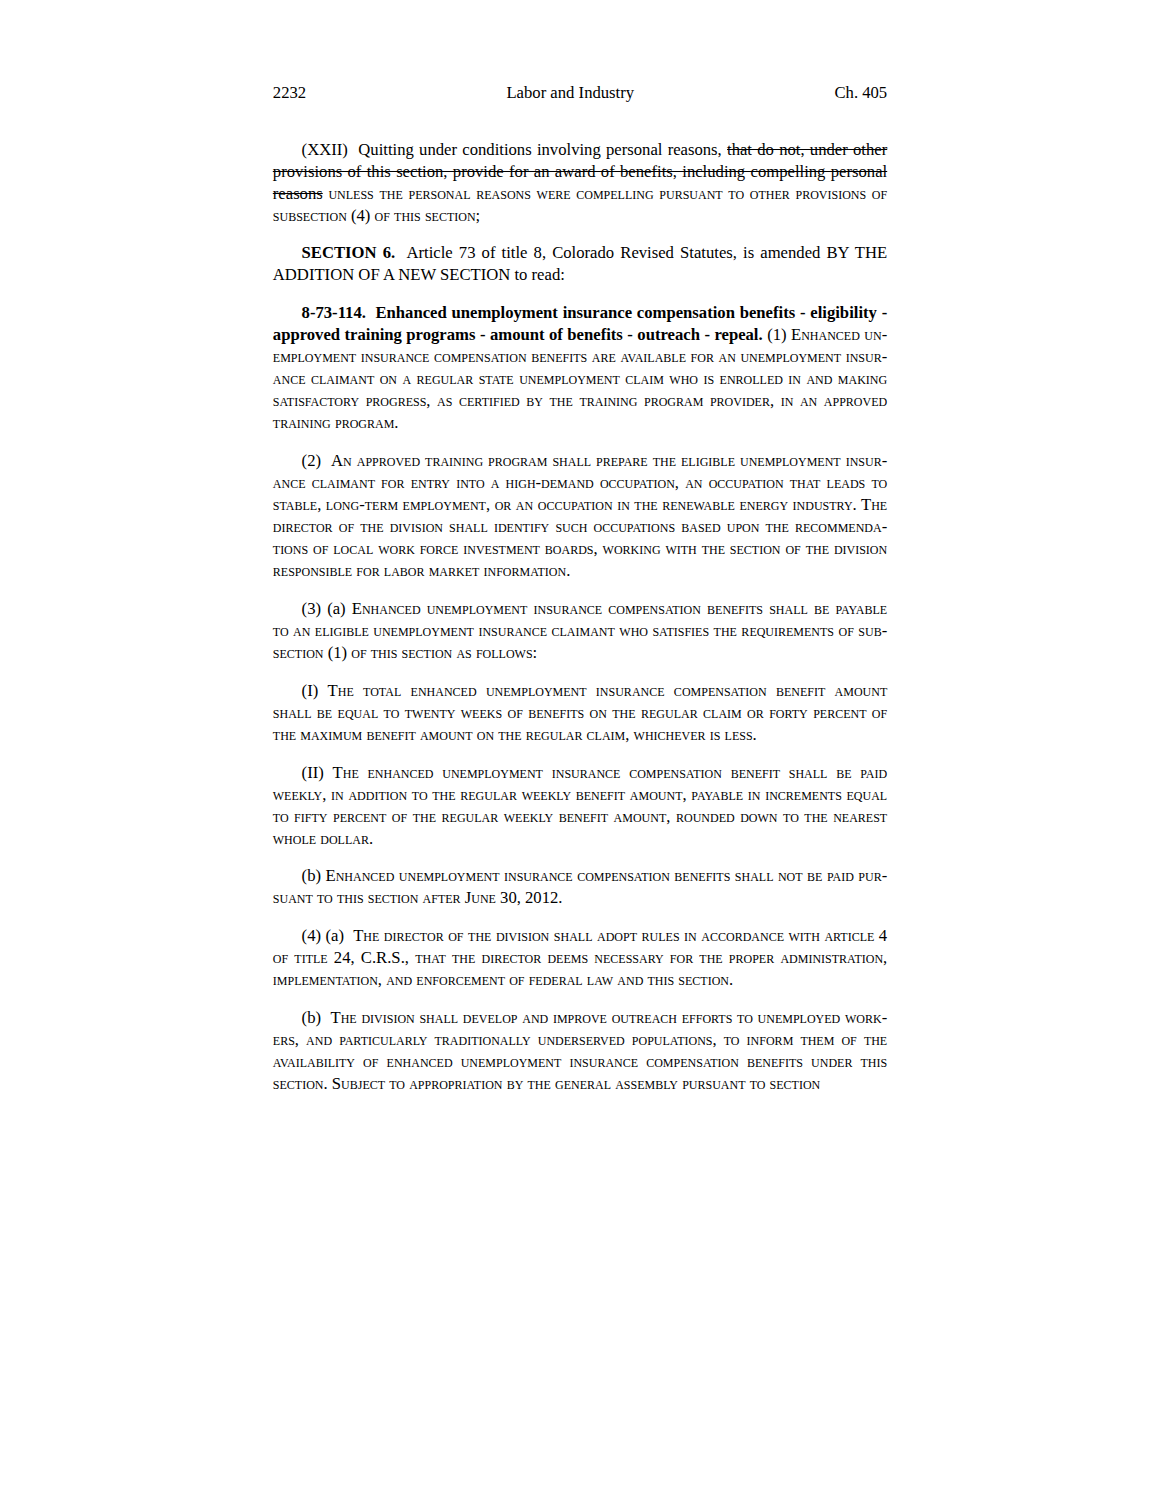2232 Labor and Industry Ch. 405
(XXII) Quitting under conditions involving personal reasons, that do not, under other provisions of this section, provide for an award of benefits, including compelling personal reasons unless the personal reasons were compelling pursuant to other provisions of subsection (4) of this section;
SECTION 6. Article 73 of title 8, Colorado Revised Statutes, is amended BY THE ADDITION OF A NEW SECTION to read:
8-73-114. Enhanced unemployment insurance compensation benefits - eligibility - approved training programs - amount of benefits - outreach - repeal. (1) Enhanced unemployment insurance compensation benefits are available for an unemployment insurance claimant on a regular state unemployment claim who is enrolled in and making satisfactory progress, as certified by the training program provider, in an approved training program.
(2) An approved training program shall prepare the eligible unemployment insurance claimant for entry into a high-demand occupation, an occupation that leads to stable, long-term employment, or an occupation in the renewable energy industry. The director of the division shall identify such occupations based upon the recommendations of local work force investment boards, working with the section of the division responsible for labor market information.
(3) (a) Enhanced unemployment insurance compensation benefits shall be payable to an eligible unemployment insurance claimant who satisfies the requirements of subsection (1) of this section as follows:
(I) The total enhanced unemployment insurance compensation benefit amount shall be equal to twenty weeks of benefits on the regular claim or forty percent of the maximum benefit amount on the regular claim, whichever is less.
(II) The enhanced unemployment insurance compensation benefit shall be paid weekly, in addition to the regular weekly benefit amount, payable in increments equal to fifty percent of the regular weekly benefit amount, rounded down to the nearest whole dollar.
(b) Enhanced unemployment insurance compensation benefits shall not be paid pursuant to this section after June 30, 2012.
(4) (a) The director of the division shall adopt rules in accordance with article 4 of title 24, C.R.S., that the director deems necessary for the proper administration, implementation, and enforcement of federal law and this section.
(b) The division shall develop and improve outreach efforts to unemployed workers, and particularly traditionally underserved populations, to inform them of the availability of enhanced unemployment insurance compensation benefits under this section. Subject to appropriation by the general assembly pursuant to section